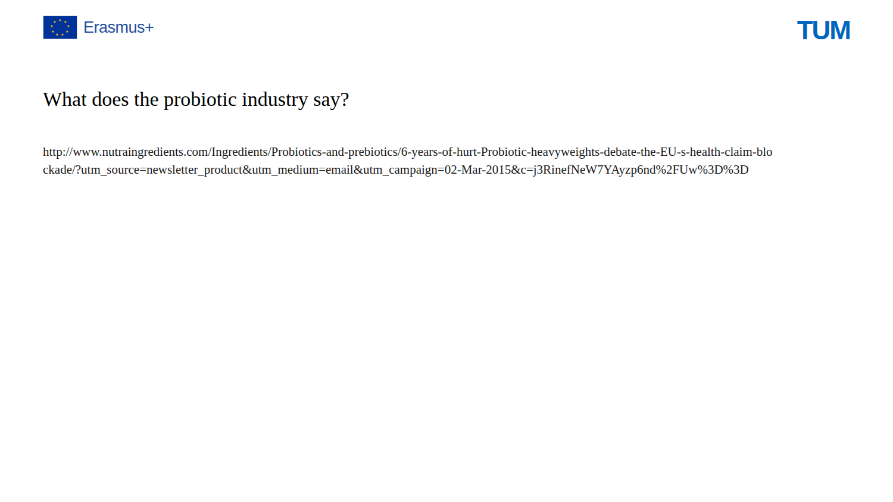★ ★ ★ ★ ★ ★ ★ ★ ★
Erasmus+
TUM
What does the probiotic industry say?
http://www.nutraingredients.com/Ingredients/Probiotics-and-prebiotics/6-years-of-hurt-Probiotic-heavyweights-debate-the-EU-s-health-claim-blockade/?utm_source=newsletter_product&utm_medium=email&utm_campaign=02-Mar-2015&c=j3RinefNeW7YAyzp6nd%2FUw%3D%3D